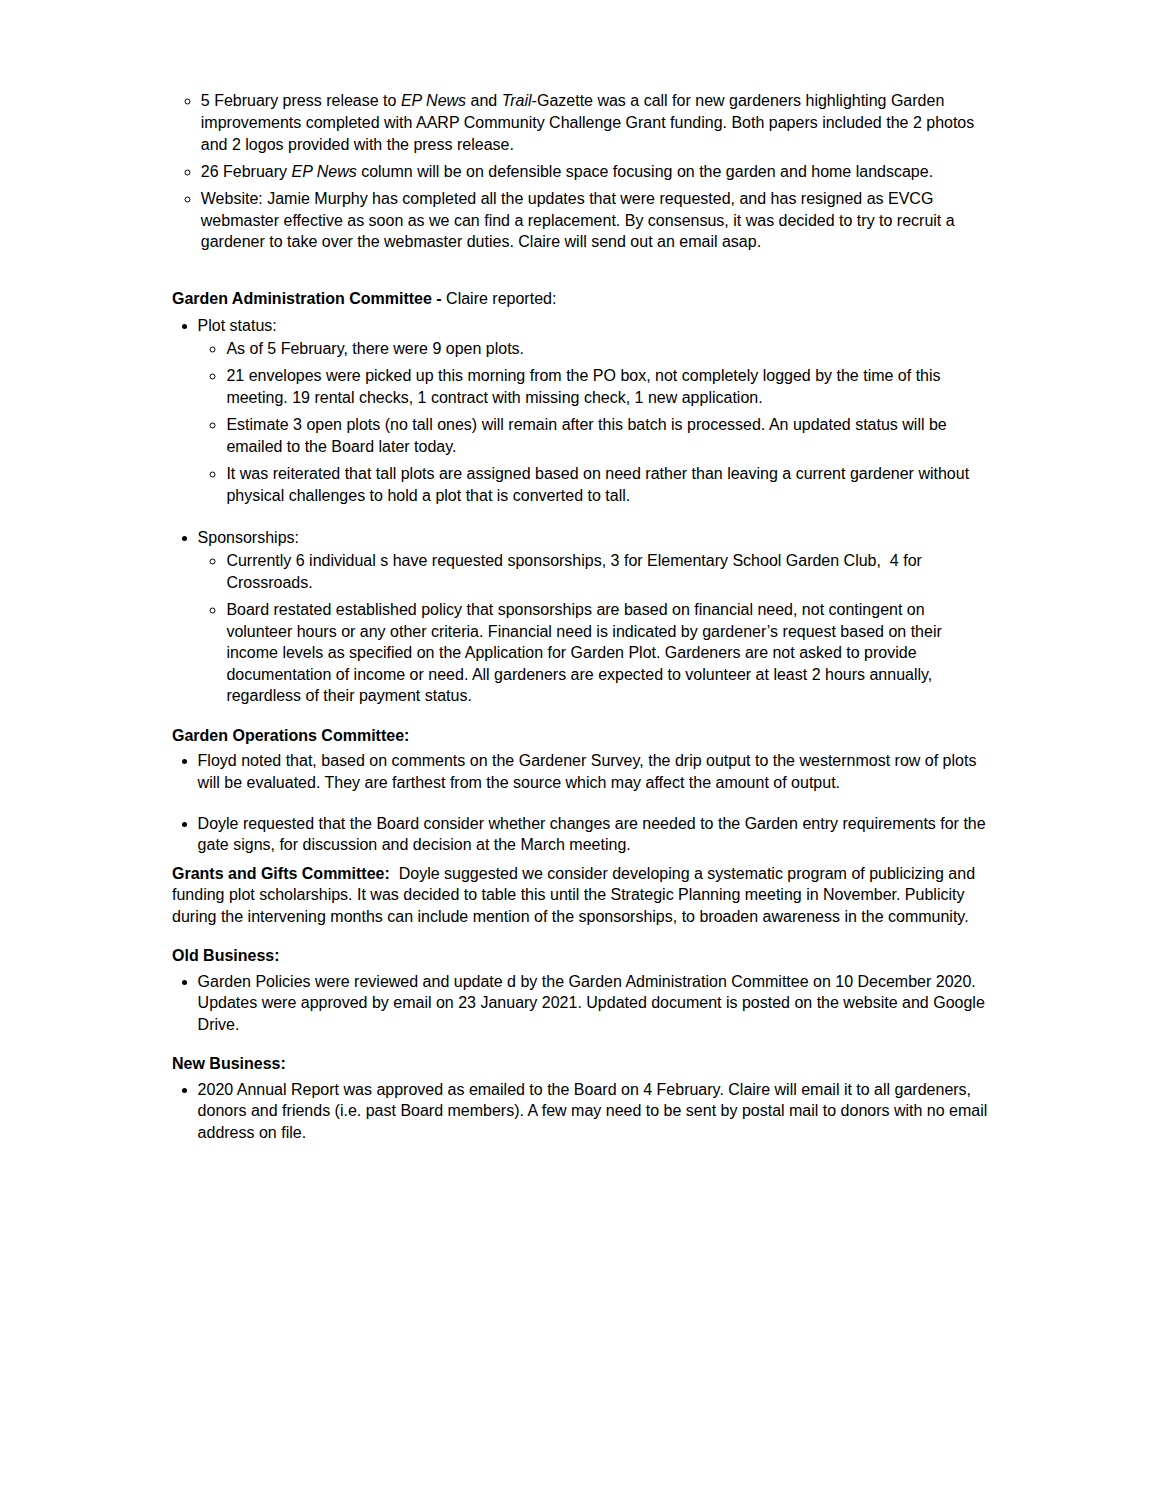5 February press release to EP News and Trail-Gazette was a call for new gardeners highlighting Garden improvements completed with AARP Community Challenge Grant funding. Both papers included the 2 photos and 2 logos provided with the press release.
26 February EP News column will be on defensible space focusing on the garden and home landscape.
Website: Jamie Murphy has completed all the updates that were requested, and has resigned as EVCG webmaster effective as soon as we can find a replacement. By consensus, it was decided to try to recruit a gardener to take over the webmaster duties. Claire will send out an email asap.
Garden Administration Committee - Claire reported:
Plot status:
As of 5 February, there were 9 open plots.
21 envelopes were picked up this morning from the PO box, not completely logged by the time of this meeting. 19 rental checks, 1 contract with missing check, 1 new application.
Estimate 3 open plots (no tall ones) will remain after this batch is processed. An updated status will be emailed to the Board later today.
It was reiterated that tall plots are assigned based on need rather than leaving a current gardener without physical challenges to hold a plot that is converted to tall.
Sponsorships:
Currently 6 individual s have requested sponsorships, 3 for Elementary School Garden Club, 4 for Crossroads.
Board restated established policy that sponsorships are based on financial need, not contingent on volunteer hours or any other criteria. Financial need is indicated by gardener’s request based on their income levels as specified on the Application for Garden Plot. Gardeners are not asked to provide documentation of income or need. All gardeners are expected to volunteer at least 2 hours annually, regardless of their payment status.
Garden Operations Committee:
Floyd noted that, based on comments on the Gardener Survey, the drip output to the westernmost row of plots will be evaluated. They are farthest from the source which may affect the amount of output.
Doyle requested that the Board consider whether changes are needed to the Garden entry requirements for the gate signs, for discussion and decision at the March meeting.
Grants and Gifts Committee: Doyle suggested we consider developing a systematic program of publicizing and funding plot scholarships. It was decided to table this until the Strategic Planning meeting in November. Publicity during the intervening months can include mention of the sponsorships, to broaden awareness in the community.
Old Business:
Garden Policies were reviewed and update d by the Garden Administration Committee on 10 December 2020. Updates were approved by email on 23 January 2021. Updated document is posted on the website and Google Drive.
New Business:
2020 Annual Report was approved as emailed to the Board on 4 February. Claire will email it to all gardeners, donors and friends (i.e. past Board members). A few may need to be sent by postal mail to donors with no email address on file.